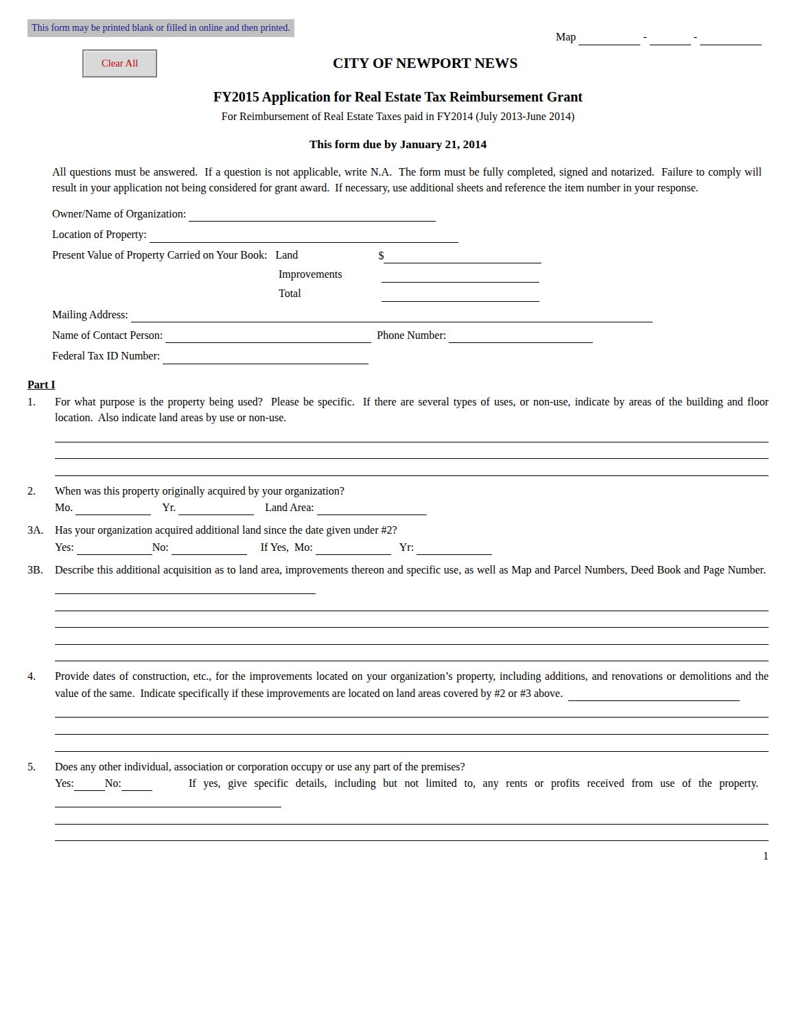This form may be printed blank or filled in online and then printed.
Map - -
Clear All
CITY OF NEWPORT NEWS
FY2015 Application for Real Estate Tax Reimbursement Grant
For Reimbursement of Real Estate Taxes paid in FY2014 (July 2013-June 2014)
This form due by January 21, 2014
All questions must be answered. If a question is not applicable, write N.A. The form must be fully completed, signed and notarized. Failure to comply will result in your application not being considered for grant award. If necessary, use additional sheets and reference the item number in your response.
Owner/Name of Organization:
Location of Property:
Present Value of Property Carried on Your Book:
Land
$
Improvements
Total
Mailing Address:
Name of Contact Person: Phone Number:
Federal Tax ID Number:
Part I
1. For what purpose is the property being used? Please be specific. If there are several types of uses, or non-use, indicate by areas of the building and floor location. Also indicate land areas by use or non-use.
2. When was this property originally acquired by your organization?
Mo. Yr. Land Area:
3A. Has your organization acquired additional land since the date given under #2?
Yes: No: If Yes, Mo: Yr:
3B. Describe this additional acquisition as to land area, improvements thereon and specific use, as well as Map and Parcel Numbers, Deed Book and Page Number.
4. Provide dates of construction, etc., for the improvements located on your organization’s property, including additions, and renovations or demolitions and the value of the same. Indicate specifically if these improvements are located on land areas covered by #2 or #3 above.
5. Does any other individual, association or corporation occupy or use any part of the premises?
Yes: No: If yes, give specific details, including but not limited to, any rents or profits received from use of the property.
1